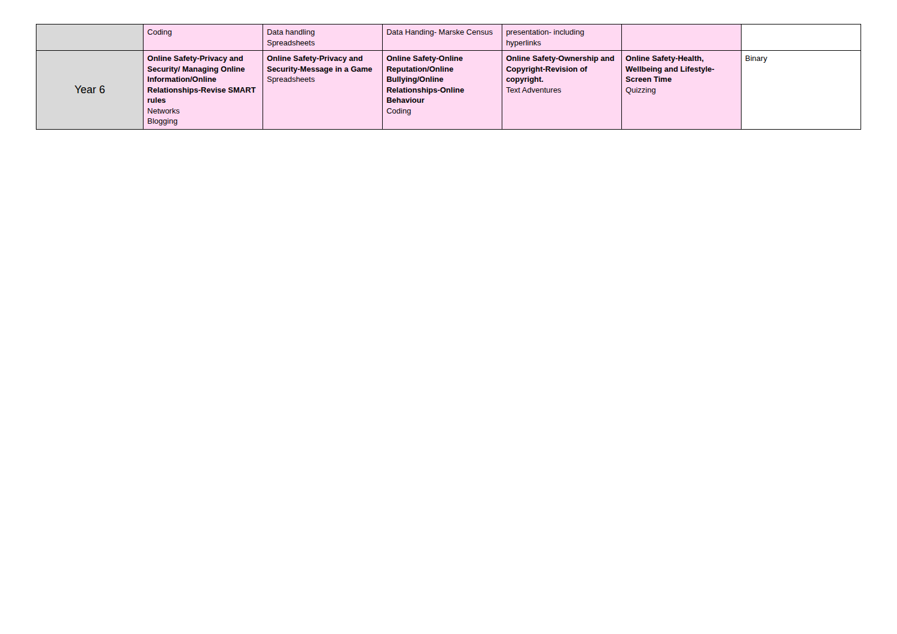| | Coding | Data handling Spreadsheets | Data Handing- Marske Census | presentation- including hyperlinks | | |
| Year 6 | Online Safety-Privacy and Security/ Managing Online Information/Online Relationships-Revise SMART rules Networks Blogging | Online Safety-Privacy and Security-Message in a Game Spreadsheets | Online Safety-Online Reputation/Online Bullying/Online Relationships-Online Behaviour Coding | Online Safety-Ownership and Copyright-Revision of copyright. Text Adventures | Online Safety-Health, Wellbeing and Lifestyle-Screen Time Quizzing | Binary |